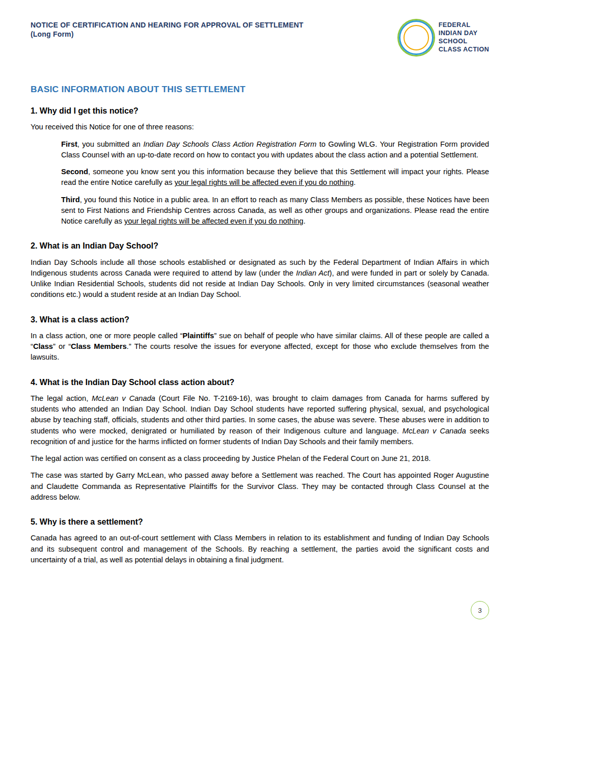NOTICE OF CERTIFICATION AND HEARING FOR APPROVAL OF SETTLEMENT (Long Form)
FEDERAL
INDIAN DAY
SCHOOL
CLASS ACTION
BASIC INFORMATION ABOUT THIS SETTLEMENT
1. Why did I get this notice?
You received this Notice for one of three reasons:
First, you submitted an Indian Day Schools Class Action Registration Form to Gowling WLG. Your Registration Form provided Class Counsel with an up-to-date record on how to contact you with updates about the class action and a potential Settlement.
Second, someone you know sent you this information because they believe that this Settlement will impact your rights. Please read the entire Notice carefully as your legal rights will be affected even if you do nothing.
Third, you found this Notice in a public area. In an effort to reach as many Class Members as possible, these Notices have been sent to First Nations and Friendship Centres across Canada, as well as other groups and organizations. Please read the entire Notice carefully as your legal rights will be affected even if you do nothing.
2. What is an Indian Day School?
Indian Day Schools include all those schools established or designated as such by the Federal Department of Indian Affairs in which Indigenous students across Canada were required to attend by law (under the Indian Act), and were funded in part or solely by Canada. Unlike Indian Residential Schools, students did not reside at Indian Day Schools. Only in very limited circumstances (seasonal weather conditions etc.) would a student reside at an Indian Day School.
3. What is a class action?
In a class action, one or more people called “Plaintiffs” sue on behalf of people who have similar claims. All of these people are called a “Class” or “Class Members.” The courts resolve the issues for everyone affected, except for those who exclude themselves from the lawsuits.
4. What is the Indian Day School class action about?
The legal action, McLean v Canada (Court File No. T-2169-16), was brought to claim damages from Canada for harms suffered by students who attended an Indian Day School. Indian Day School students have reported suffering physical, sexual, and psychological abuse by teaching staff, officials, students and other third parties. In some cases, the abuse was severe. These abuses were in addition to students who were mocked, denigrated or humiliated by reason of their Indigenous culture and language. McLean v Canada seeks recognition of and justice for the harms inflicted on former students of Indian Day Schools and their family members.
The legal action was certified on consent as a class proceeding by Justice Phelan of the Federal Court on June 21, 2018.
The case was started by Garry McLean, who passed away before a Settlement was reached. The Court has appointed Roger Augustine and Claudette Commanda as Representative Plaintiffs for the Survivor Class. They may be contacted through Class Counsel at the address below.
5. Why is there a settlement?
Canada has agreed to an out-of-court settlement with Class Members in relation to its establishment and funding of Indian Day Schools and its subsequent control and management of the Schools. By reaching a settlement, the parties avoid the significant costs and uncertainty of a trial, as well as potential delays in obtaining a final judgment.
3